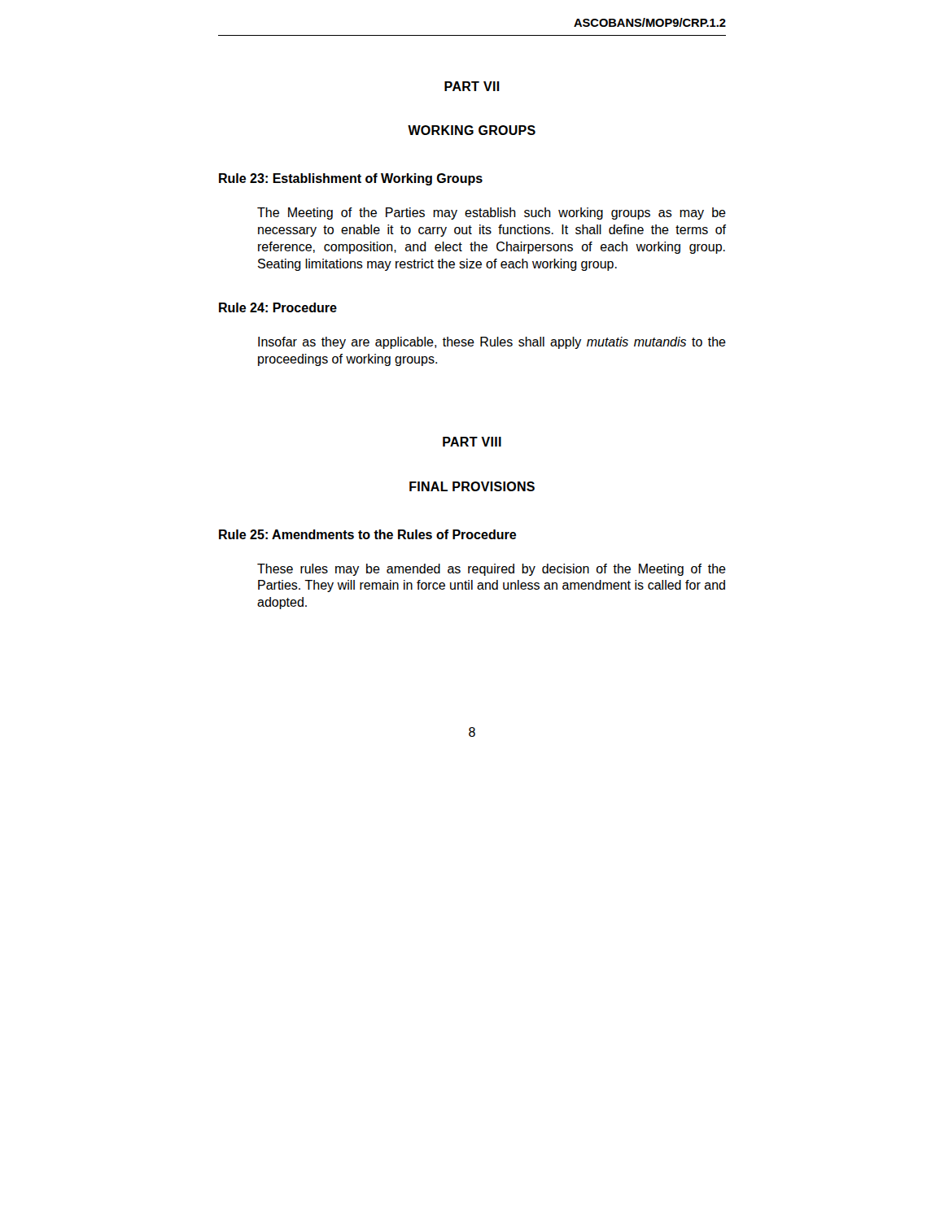ASCOBANS/MOP9/CRP.1.2
PART VII
WORKING GROUPS
Rule 23: Establishment of Working Groups
The Meeting of the Parties may establish such working groups as may be necessary to enable it to carry out its functions. It shall define the terms of reference, composition, and elect the Chairpersons of each working group. Seating limitations may restrict the size of each working group.
Rule 24: Procedure
Insofar as they are applicable, these Rules shall apply mutatis mutandis to the proceedings of working groups.
PART VIII
FINAL PROVISIONS
Rule 25: Amendments to the Rules of Procedure
These rules may be amended as required by decision of the Meeting of the Parties. They will remain in force until and unless an amendment is called for and adopted.
8